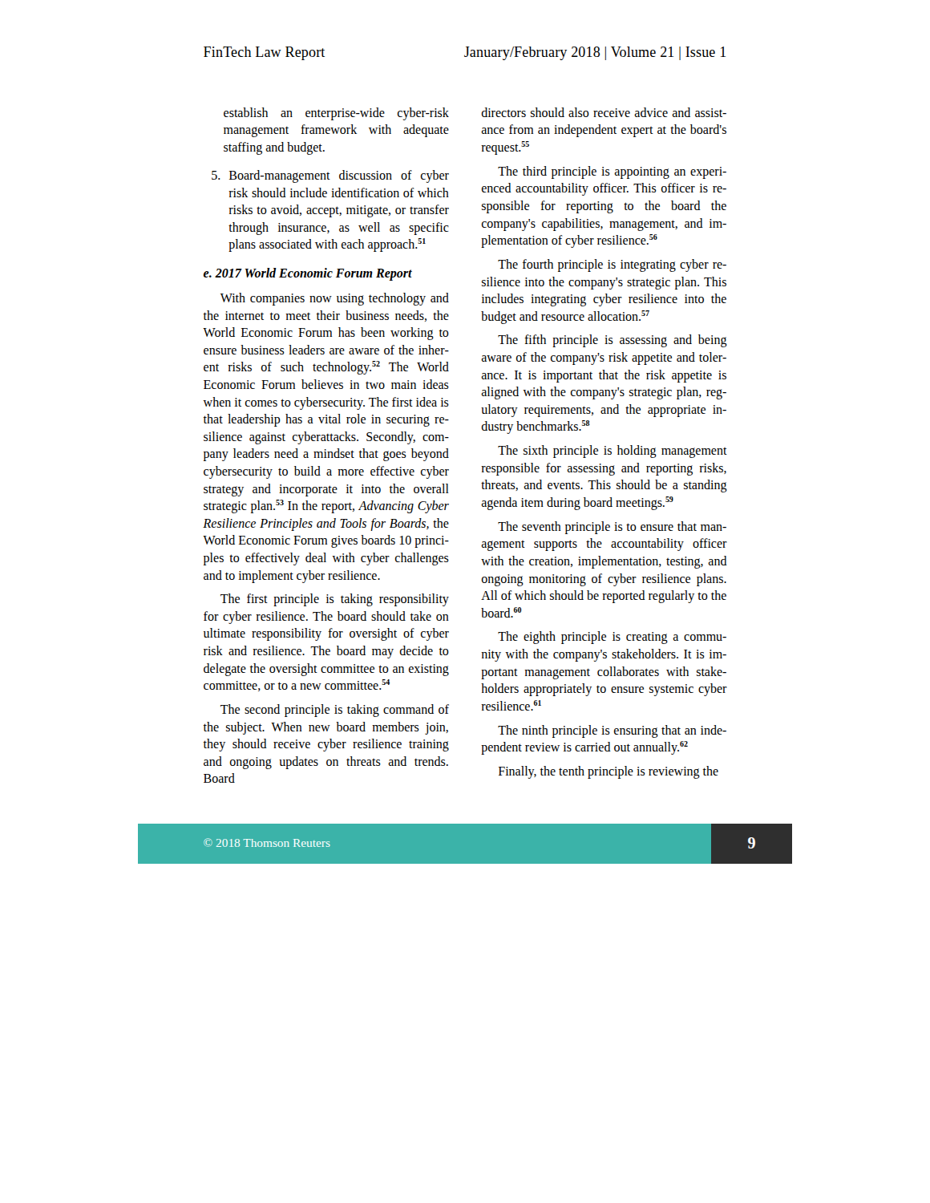FinTech Law Report
January/February 2018 | Volume 21 | Issue 1
establish an enterprise-wide cyber-risk management framework with adequate staffing and budget.
5.
Board-management discussion of cyber risk should include identification of which risks to avoid, accept, mitigate, or transfer through insurance, as well as specific plans associated with each approach.51
e. 2017 World Economic Forum Report
With companies now using technology and the internet to meet their business needs, the World Economic Forum has been working to ensure business leaders are aware of the inherent risks of such technology.52 The World Economic Forum believes in two main ideas when it comes to cybersecurity. The first idea is that leadership has a vital role in securing resilience against cyberattacks. Secondly, company leaders need a mindset that goes beyond cybersecurity to build a more effective cyber strategy and incorporate it into the overall strategic plan.53 In the report, Advancing Cyber Resilience Principles and Tools for Boards, the World Economic Forum gives boards 10 principles to effectively deal with cyber challenges and to implement cyber resilience.
The first principle is taking responsibility for cyber resilience. The board should take on ultimate responsibility for oversight of cyber risk and resilience. The board may decide to delegate the oversight committee to an existing committee, or to a new committee.54
The second principle is taking command of the subject. When new board members join, they should receive cyber resilience training and ongoing updates on threats and trends. Board
directors should also receive advice and assistance from an independent expert at the board's request.55
The third principle is appointing an experienced accountability officer. This officer is responsible for reporting to the board the company's capabilities, management, and implementation of cyber resilience.56
The fourth principle is integrating cyber resilience into the company's strategic plan. This includes integrating cyber resilience into the budget and resource allocation.57
The fifth principle is assessing and being aware of the company's risk appetite and tolerance. It is important that the risk appetite is aligned with the company's strategic plan, regulatory requirements, and the appropriate industry benchmarks.58
The sixth principle is holding management responsible for assessing and reporting risks, threats, and events. This should be a standing agenda item during board meetings.59
The seventh principle is to ensure that management supports the accountability officer with the creation, implementation, testing, and ongoing monitoring of cyber resilience plans. All of which should be reported regularly to the board.60
The eighth principle is creating a community with the company's stakeholders. It is important management collaborates with stakeholders appropriately to ensure systemic cyber resilience.61
The ninth principle is ensuring that an independent review is carried out annually.62
Finally, the tenth principle is reviewing the
© 2018 Thomson Reuters
9